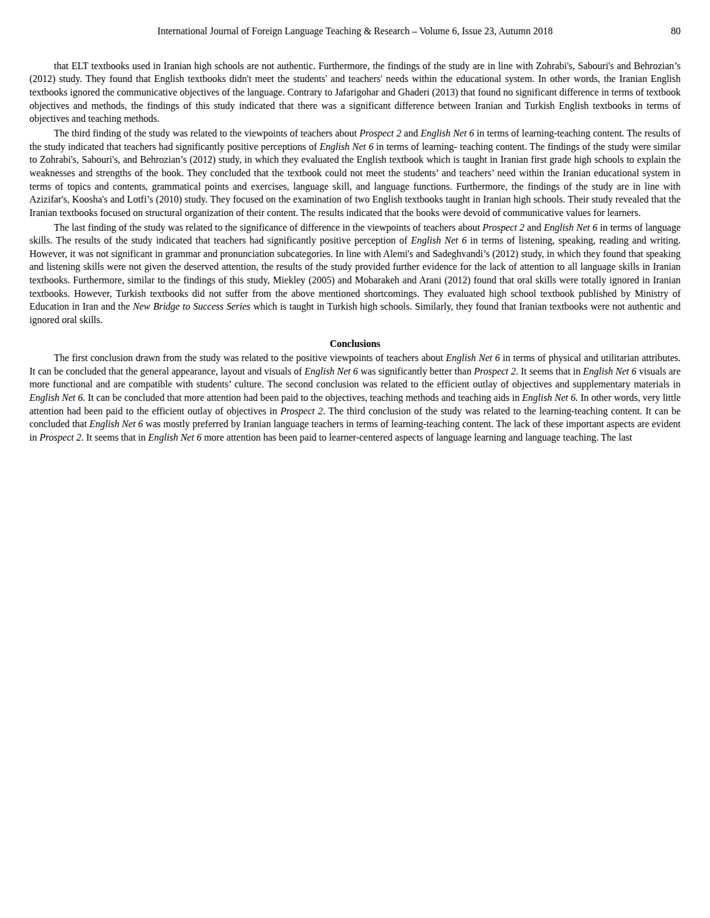International Journal of Foreign Language Teaching & Research – Volume 6, Issue 23, Autumn 2018 80
that ELT textbooks used in Iranian high schools are not authentic. Furthermore, the findings of the study are in line with Zohrabi's, Sabouri's and Behrozian’s (2012) study. They found that English textbooks didn't meet the students' and teachers' needs within the educational system. In other words, the Iranian English textbooks ignored the communicative objectives of the language. Contrary to Jafarigohar and Ghaderi (2013) that found no significant difference in terms of textbook objectives and methods, the findings of this study indicated that there was a significant difference between Iranian and Turkish English textbooks in terms of objectives and teaching methods.
The third finding of the study was related to the viewpoints of teachers about Prospect 2 and English Net 6 in terms of learning-teaching content. The results of the study indicated that teachers had significantly positive perceptions of English Net 6 in terms of learning- teaching content. The findings of the study were similar to Zohrabi's, Sabouri's, and Behrozian’s (2012) study, in which they evaluated the English textbook which is taught in Iranian first grade high schools to explain the weaknesses and strengths of the book. They concluded that the textbook could not meet the students’ and teachers’ need within the Iranian educational system in terms of topics and contents, grammatical points and exercises, language skill, and language functions. Furthermore, the findings of the study are in line with Azizifar's, Koosha's and Lotfi’s (2010) study. They focused on the examination of two English textbooks taught in Iranian high schools. Their study revealed that the Iranian textbooks focused on structural organization of their content. The results indicated that the books were devoid of communicative values for learners.
The last finding of the study was related to the significance of difference in the viewpoints of teachers about Prospect 2 and English Net 6 in terms of language skills. The results of the study indicated that teachers had significantly positive perception of English Net 6 in terms of listening, speaking, reading and writing. However, it was not significant in grammar and pronunciation subcategories. In line with Alemi's and Sadeghvandi’s (2012) study, in which they found that speaking and listening skills were not given the deserved attention, the results of the study provided further evidence for the lack of attention to all language skills in Iranian textbooks. Furthermore, similar to the findings of this study, Miekley (2005) and Mobarakeh and Arani (2012) found that oral skills were totally ignored in Iranian textbooks. However, Turkish textbooks did not suffer from the above mentioned shortcomings. They evaluated high school textbook published by Ministry of Education in Iran and the New Bridge to Success Series which is taught in Turkish high schools. Similarly, they found that Iranian textbooks were not authentic and ignored oral skills.
Conclusions
The first conclusion drawn from the study was related to the positive viewpoints of teachers about English Net 6 in terms of physical and utilitarian attributes. It can be concluded that the general appearance, layout and visuals of English Net 6 was significantly better than Prospect 2. It seems that in English Net 6 visuals are more functional and are compatible with students’ culture. The second conclusion was related to the efficient outlay of objectives and supplementary materials in English Net 6. It can be concluded that more attention had been paid to the objectives, teaching methods and teaching aids in English Net 6. In other words, very little attention had been paid to the efficient outlay of objectives in Prospect 2. The third conclusion of the study was related to the learning-teaching content. It can be concluded that English Net 6 was mostly preferred by Iranian language teachers in terms of learning-teaching content. The lack of these important aspects are evident in Prospect 2. It seems that in English Net 6 more attention has been paid to learner-centered aspects of language learning and language teaching. The last